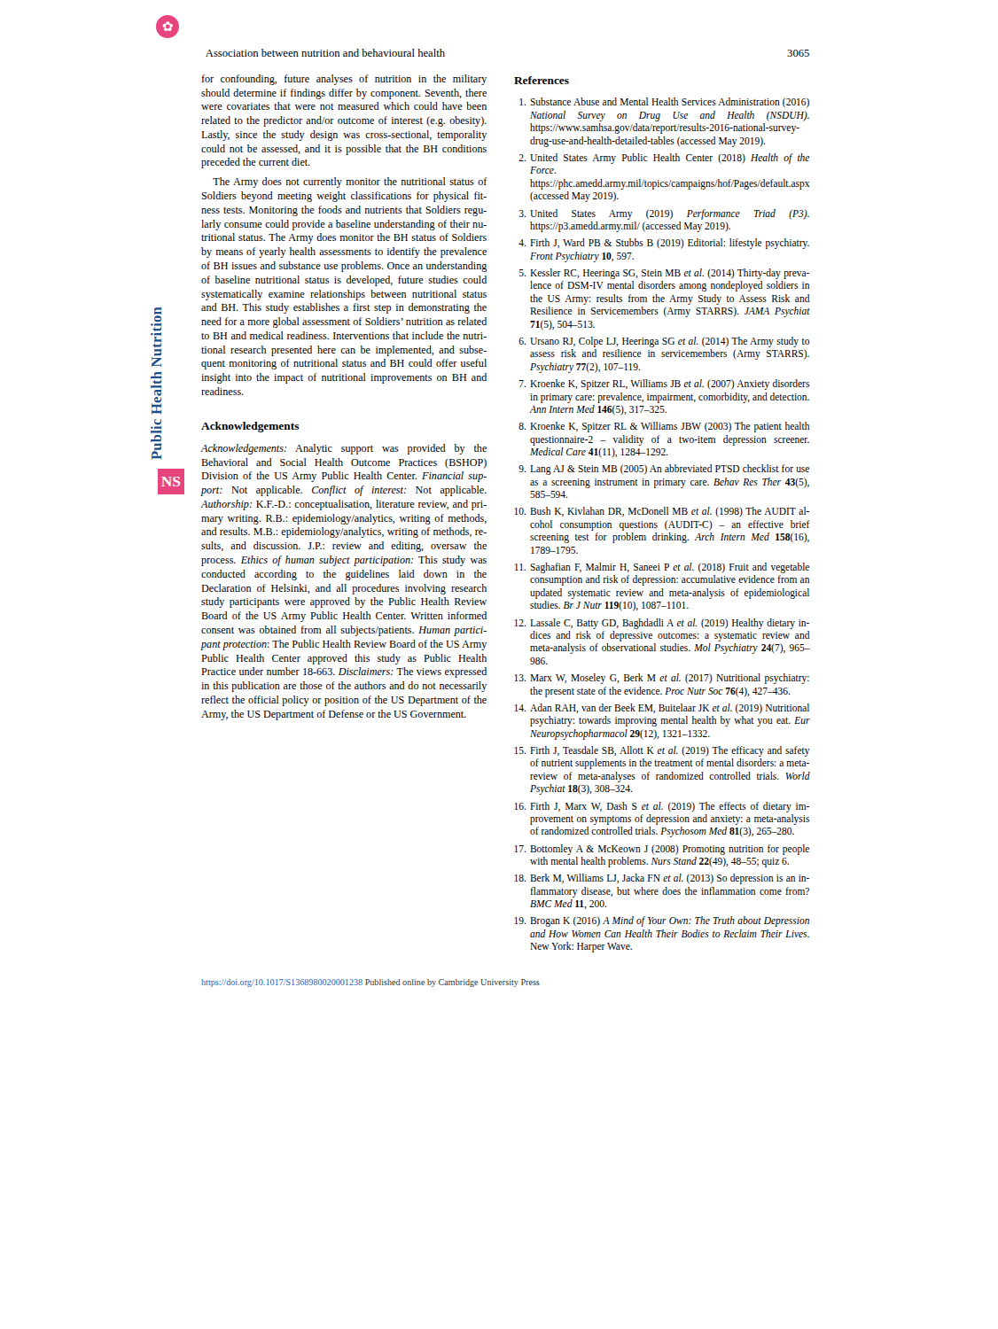✿
Association between nutrition and behavioural health 3065
Public Health Nutrition
NS
for confounding, future analyses of nutrition in the military should determine if findings differ by component. Seventh, there were covariates that were not measured which could have been related to the predictor and/or outcome of interest (e.g. obesity). Lastly, since the study design was cross-sectional, temporality could not be assessed, and it is possible that the BH conditions preceded the current diet.
The Army does not currently monitor the nutritional status of Soldiers beyond meeting weight classifications for physical fitness tests. Monitoring the foods and nutrients that Soldiers regularly consume could provide a baseline understanding of their nutritional status. The Army does monitor the BH status of Soldiers by means of yearly health assessments to identify the prevalence of BH issues and substance use problems. Once an understanding of baseline nutritional status is developed, future studies could systematically examine relationships between nutritional status and BH. This study establishes a first step in demonstrating the need for a more global assessment of Soldiers’ nutrition as related to BH and medical readiness. Interventions that include the nutritional research presented here can be implemented, and subsequent monitoring of nutritional status and BH could offer useful insight into the impact of nutritional improvements on BH and readiness.
Acknowledgements
Acknowledgements: Analytic support was provided by the Behavioral and Social Health Outcome Practices (BSHOP) Division of the US Army Public Health Center. Financial support: Not applicable. Conflict of interest: Not applicable. Authorship: K.F.-D.: conceptualisation, literature review, and primary writing. R.B.: epidemiology/analytics, writing of methods, and results. M.B.: epidemiology/analytics, writing of methods, results, and discussion. J.P.: review and editing, oversaw the process. Ethics of human subject participation: This study was conducted according to the guidelines laid down in the Declaration of Helsinki, and all procedures involving research study participants were approved by the Public Health Review Board of the US Army Public Health Center. Written informed consent was obtained from all subjects/patients. Human participant protection: The Public Health Review Board of the US Army Public Health Center approved this study as Public Health Practice under number 18-663. Disclaimers: The views expressed in this publication are those of the authors and do not necessarily reflect the official policy or position of the US Department of the Army, the US Department of Defense or the US Government.
References
Substance Abuse and Mental Health Services Administration (2016) National Survey on Drug Use and Health (NSDUH). https://www.samhsa.gov/data/report/results-2016-national-survey-drug-use-and-health-detailed-tables (accessed May 2019).
United States Army Public Health Center (2018) Health of the Force. https://phc.amedd.army.mil/topics/campaigns/hof/Pages/default.aspx (accessed May 2019).
United States Army (2019) Performance Triad (P3). https://p3.amedd.army.mil/ (accessed May 2019).
Firth J, Ward PB & Stubbs B (2019) Editorial: lifestyle psychiatry. Front Psychiatry 10, 597.
Kessler RC, Heeringa SG, Stein MB et al. (2014) Thirty-day prevalence of DSM-IV mental disorders among nondeployed soldiers in the US Army: results from the Army Study to Assess Risk and Resilience in Servicemembers (Army STARRS). JAMA Psychiat 71(5), 504–513.
Ursano RJ, Colpe LJ, Heeringa SG et al. (2014) The Army study to assess risk and resilience in servicemembers (Army STARRS). Psychiatry 77(2), 107–119.
Kroenke K, Spitzer RL, Williams JB et al. (2007) Anxiety disorders in primary care: prevalence, impairment, comorbidity, and detection. Ann Intern Med 146(5), 317–325.
Kroenke K, Spitzer RL & Williams JBW (2003) The patient health questionnaire-2 – validity of a two-item depression screener. Medical Care 41(11), 1284–1292.
Lang AJ & Stein MB (2005) An abbreviated PTSD checklist for use as a screening instrument in primary care. Behav Res Ther 43(5), 585–594.
Bush K, Kivlahan DR, McDonell MB et al. (1998) The AUDIT alcohol consumption questions (AUDIT-C) – an effective brief screening test for problem drinking. Arch Intern Med 158(16), 1789–1795.
Saghafian F, Malmir H, Saneei P et al. (2018) Fruit and vegetable consumption and risk of depression: accumulative evidence from an updated systematic review and meta-analysis of epidemiological studies. Br J Nutr 119(10), 1087–1101.
Lassale C, Batty GD, Baghdadli A et al. (2019) Healthy dietary indices and risk of depressive outcomes: a systematic review and meta-analysis of observational studies. Mol Psychiatry 24(7), 965–986.
Marx W, Moseley G, Berk M et al. (2017) Nutritional psychiatry: the present state of the evidence. Proc Nutr Soc 76(4), 427–436.
Adan RAH, van der Beek EM, Buitelaar JK et al. (2019) Nutritional psychiatry: towards improving mental health by what you eat. Eur Neuropsychopharmacol 29(12), 1321–1332.
Firth J, Teasdale SB, Allott K et al. (2019) The efficacy and safety of nutrient supplements in the treatment of mental disorders: a meta-review of meta-analyses of randomized controlled trials. World Psychiat 18(3), 308–324.
Firth J, Marx W, Dash S et al. (2019) The effects of dietary improvement on symptoms of depression and anxiety: a meta-analysis of randomized controlled trials. Psychosom Med 81(3), 265–280.
Bottomley A & McKeown J (2008) Promoting nutrition for people with mental health problems. Nurs Stand 22(49), 48–55; quiz 6.
Berk M, Williams LJ, Jacka FN et al. (2013) So depression is an inflammatory disease, but where does the inflammation come from? BMC Med 11, 200.
Brogan K (2016) A Mind of Your Own: The Truth about Depression and How Women Can Health Their Bodies to Reclaim Their Lives. New York: Harper Wave.
https://doi.org/10.1017/S1368980020001238 Published online by Cambridge University Press